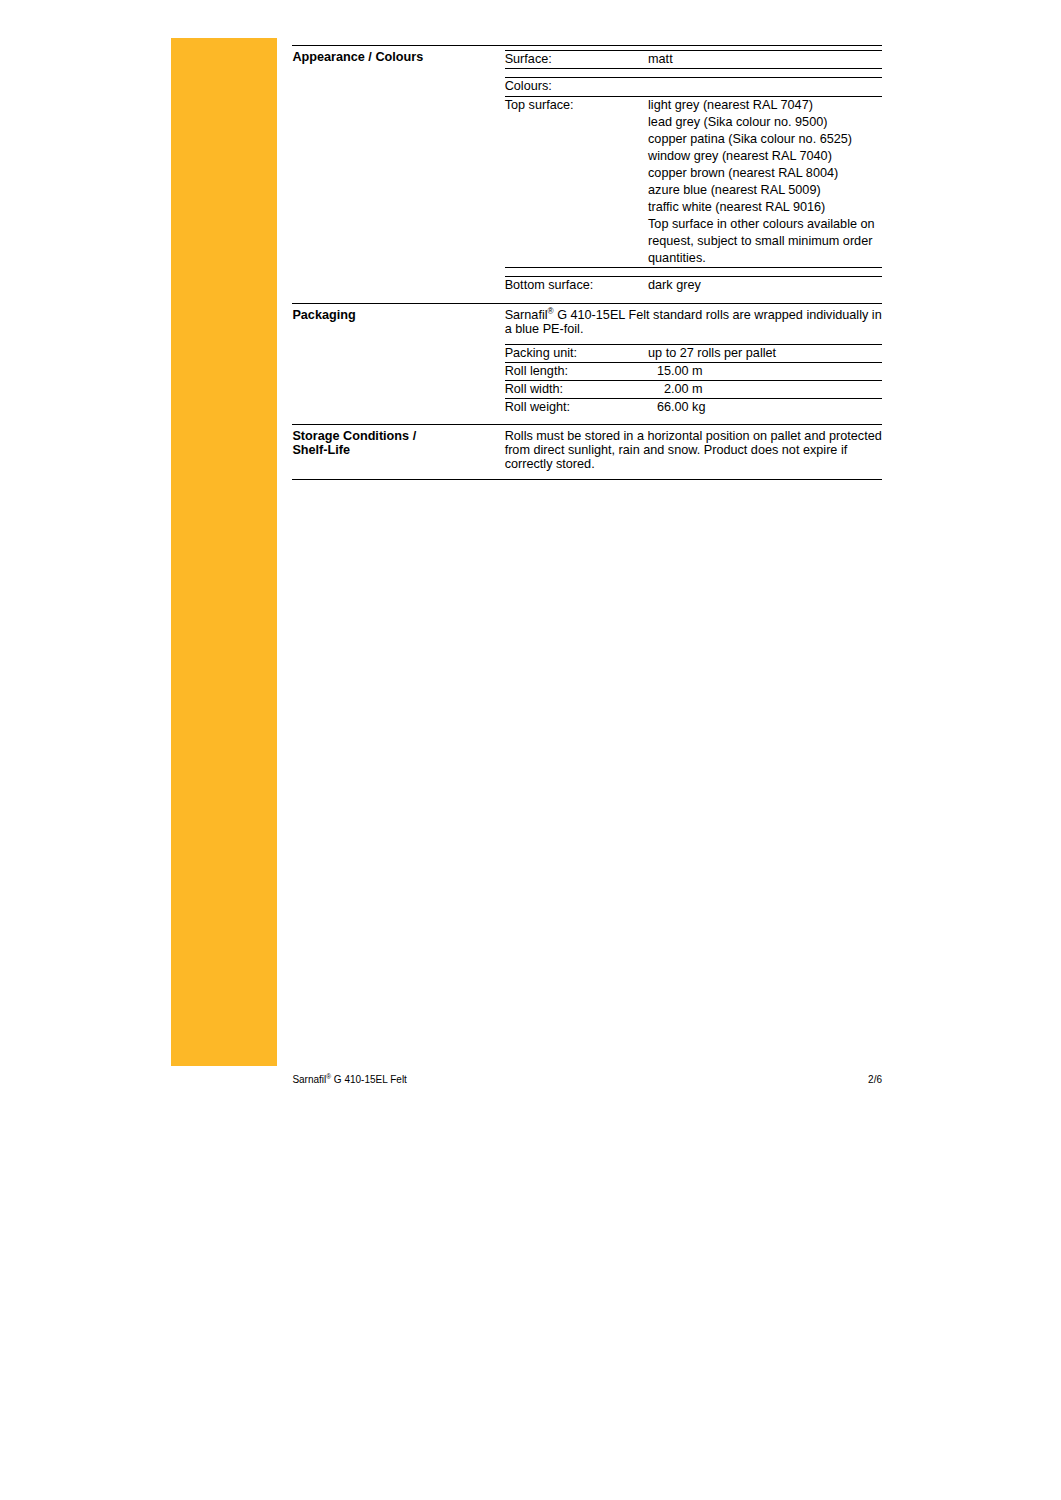| Appearance / Colours | / Surface: / matt / / Colours: / / / Top surface: / light grey (nearest RAL 7047) lead grey (Sika colour no. 9500) copper patina (Sika colour no. 6525) window grey (nearest RAL 7040) copper brown (nearest RAL 8004) azure blue (nearest RAL 5009) traffic white (nearest RAL 9016) Top surface in other colours available on request, subject to small minimum order quantities. / / Bottom surface: / dark grey / |
| Packaging | Sarnafil ® G 410-15EL Felt standard rolls are wrapped individually in a blue PE-foil. / Packing unit: / up to 27 rolls per pallet / / Roll length: / 15.00 m / / Roll width: / 2.00 m / / Roll weight: / 66.00 kg / |
| Storage Conditions / Shelf-Life | Rolls must be stored in a horizontal position on pallet and protected from direct sunlight, rain and snow. Product does not expire if correctly stored. |
Sarnafil® G 410-15EL Felt
2/6